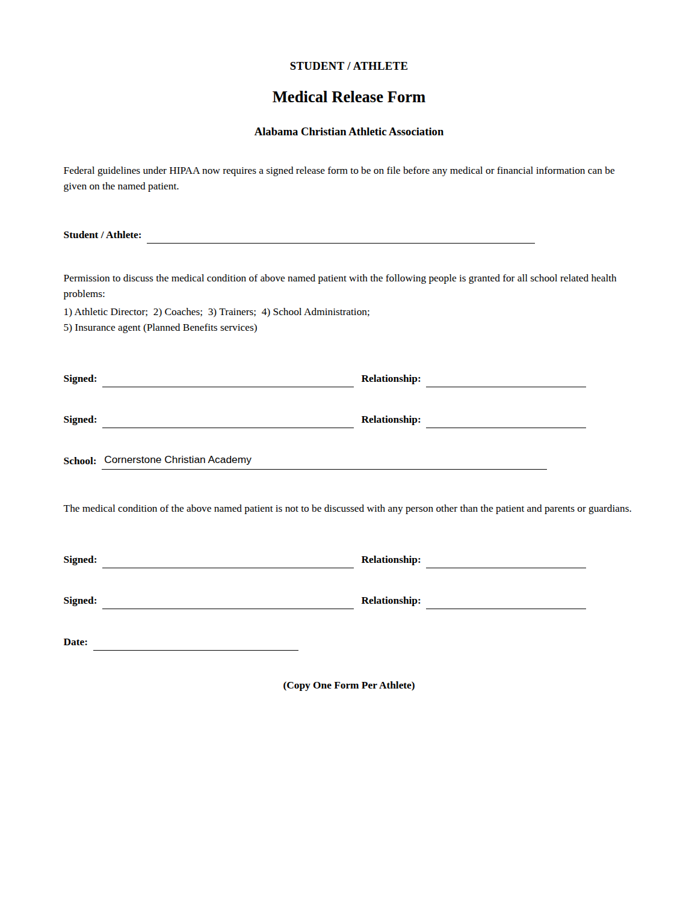STUDENT / ATHLETE
Medical Release Form
Alabama Christian Athletic Association
Federal guidelines under HIPAA now requires a signed release form to be on file before any medical or financial information can be given on the named patient.
Student / Athlete:
Permission to discuss the medical condition of above named patient with the following people is granted for all school related health problems:
1) Athletic Director; 2) Coaches; 3) Trainers; 4) School Administration;
5) Insurance agent (Planned Benefits services)
Signed: Relationship:
Signed: Relationship:
School: Cornerstone Christian Academy
The medical condition of the above named patient is not to be discussed with any person other than the patient and parents or guardians.
Signed: Relationship:
Signed: Relationship:
Date:
(Copy One Form Per Athlete)